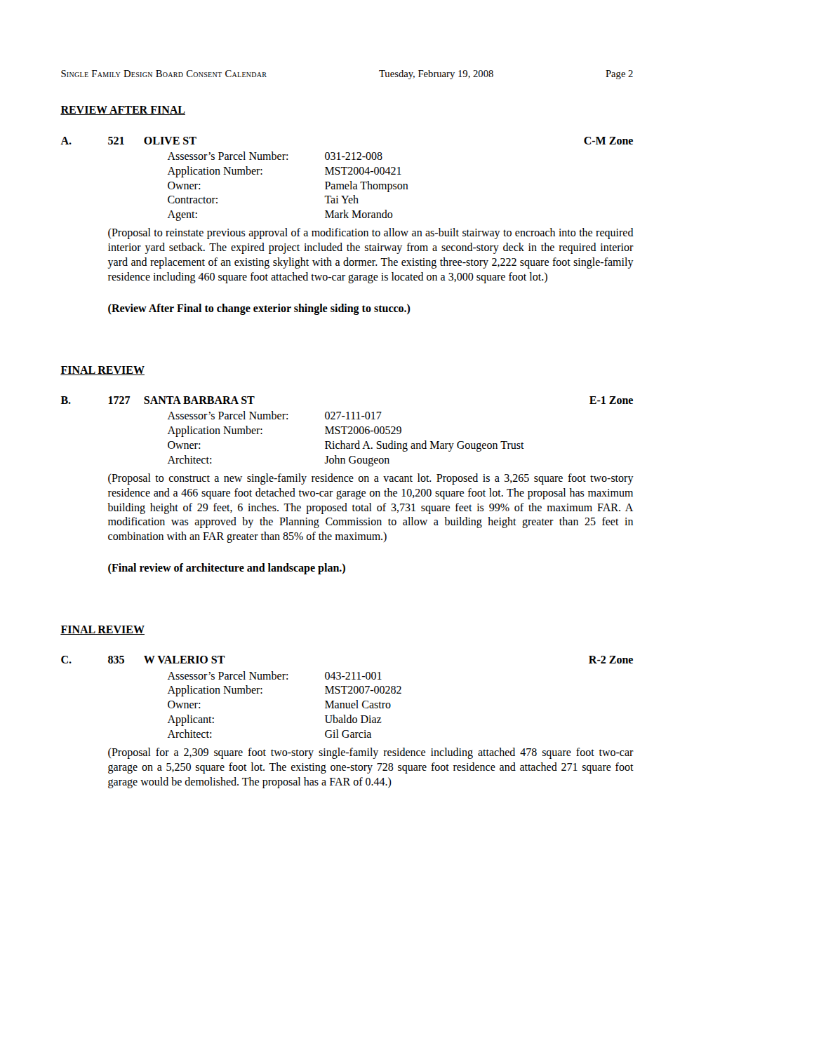Single Family Design Board Consent Calendar
Tuesday, February 19, 2008
Page 2
REVIEW AFTER FINAL
A. 521 OLIVE ST C-M Zone
| Assessor’s Parcel Number: | 031-212-008 |
| Application Number: | MST2004-00421 |
| Owner: | Pamela Thompson |
| Contractor: | Tai Yeh |
| Agent: | Mark Morando |
(Proposal to reinstate previous approval of a modification to allow an as-built stairway to encroach into the required interior yard setback. The expired project included the stairway from a second-story deck in the required interior yard and replacement of an existing skylight with a dormer. The existing three-story 2,222 square foot single-family residence including 460 square foot attached two-car garage is located on a 3,000 square foot lot.)
(Review After Final to change exterior shingle siding to stucco.)
FINAL REVIEW
B. 1727 SANTA BARBARA ST E-1 Zone
| Assessor’s Parcel Number: | 027-111-017 |
| Application Number: | MST2006-00529 |
| Owner: | Richard A. Suding and Mary Gougeon Trust |
| Architect: | John Gougeon |
(Proposal to construct a new single-family residence on a vacant lot. Proposed is a 3,265 square foot two-story residence and a 466 square foot detached two-car garage on the 10,200 square foot lot. The proposal has maximum building height of 29 feet, 6 inches. The proposed total of 3,731 square feet is 99% of the maximum FAR. A modification was approved by the Planning Commission to allow a building height greater than 25 feet in combination with an FAR greater than 85% of the maximum.)
(Final review of architecture and landscape plan.)
FINAL REVIEW
C. 835 W VALERIO ST R-2 Zone
| Assessor’s Parcel Number: | 043-211-001 |
| Application Number: | MST2007-00282 |
| Owner: | Manuel Castro |
| Applicant: | Ubaldo Diaz |
| Architect: | Gil Garcia |
(Proposal for a 2,309 square foot two-story single-family residence including attached 478 square foot two-car garage on a 5,250 square foot lot. The existing one-story 728 square foot residence and attached 271 square foot garage would be demolished. The proposal has a FAR of 0.44.)